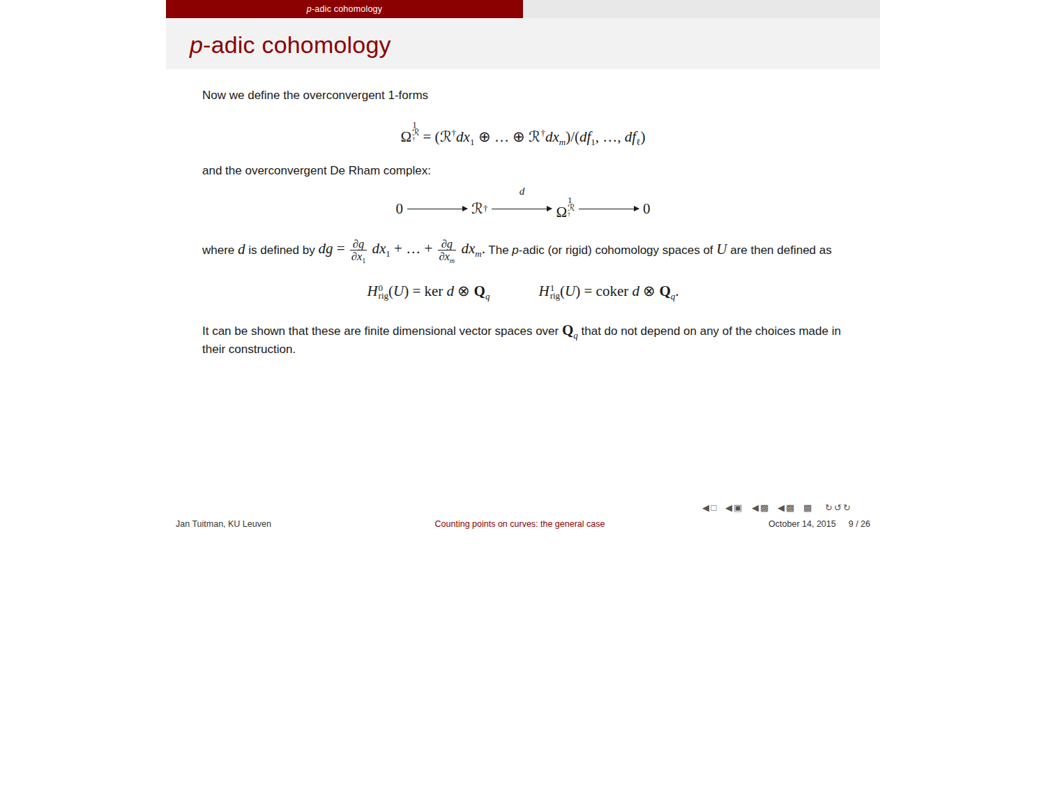p-adic cohomology
p-adic cohomology
Now we define the overconvergent 1-forms
Ω1 ℛ† = (ℛ†dx1 ⊕ … ⊕ ℛ†dxm)/(df1, …, dfℓ)
and the overconvergent De Rham complex:
0 ℛ† d Ω1 ℛ† 0
where d is defined by dg = ∂g∂x1 dx1 + … + ∂g∂xm dxm. The p-adic (or rigid) cohomology spaces of U are then defined as
H 0 rig(U) = ker d ⊗ Qq H 1 rig(U) = coker d ⊗ Qq.
It can be shown that these are finite dimensional vector spaces over Qq that do not depend on any of the choices made in their construction.
◀□ ◀▣ ◀▩ ◀▩ ▩ ↻↺↻
Jan Tuitman, KU Leuven
Counting points on curves: the general case
October 14, 2015
9 / 26